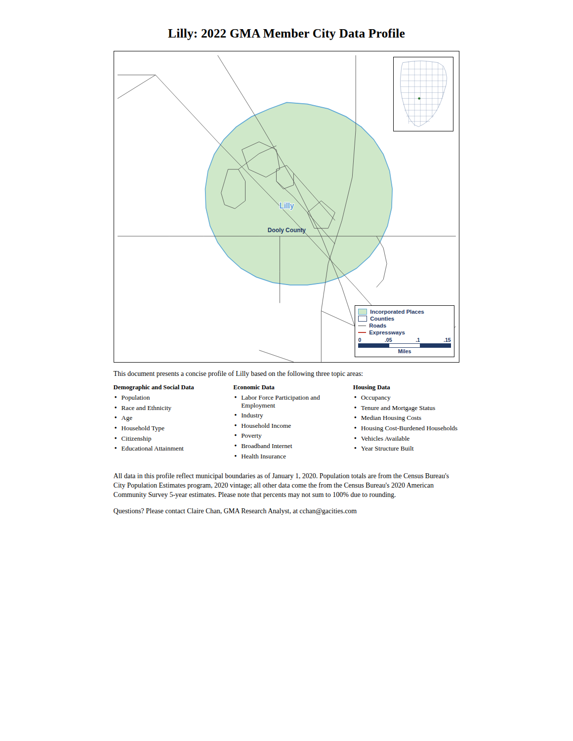Lilly: 2022 GMA Member City Data Profile
Lilly Dooly County
Incorporated Places
Counties
Roads
Expressways
0.05.1.15
Miles
This document presents a concise profile of Lilly based on the following three topic areas:
Demographic and Social Data
Population
Race and Ethnicity
Age
Household Type
Citizenship
Educational Attainment
Economic Data
Labor Force Participation and Employment
Industry
Household Income
Poverty
Broadband Internet
Health Insurance
Housing Data
Occupancy
Tenure and Mortgage Status
Median Housing Costs
Housing Cost-Burdened Households
Vehicles Available
Year Structure Built
All data in this profile reflect municipal boundaries as of January 1, 2020. Population totals are from the Census Bureau's City Population Estimates program, 2020 vintage; all other data come the from the Census Bureau's 2020 American Community Survey 5-year estimates. Please note that percents may not sum to 100% due to rounding.
Questions? Please contact Claire Chan, GMA Research Analyst, at cchan@gacities.com